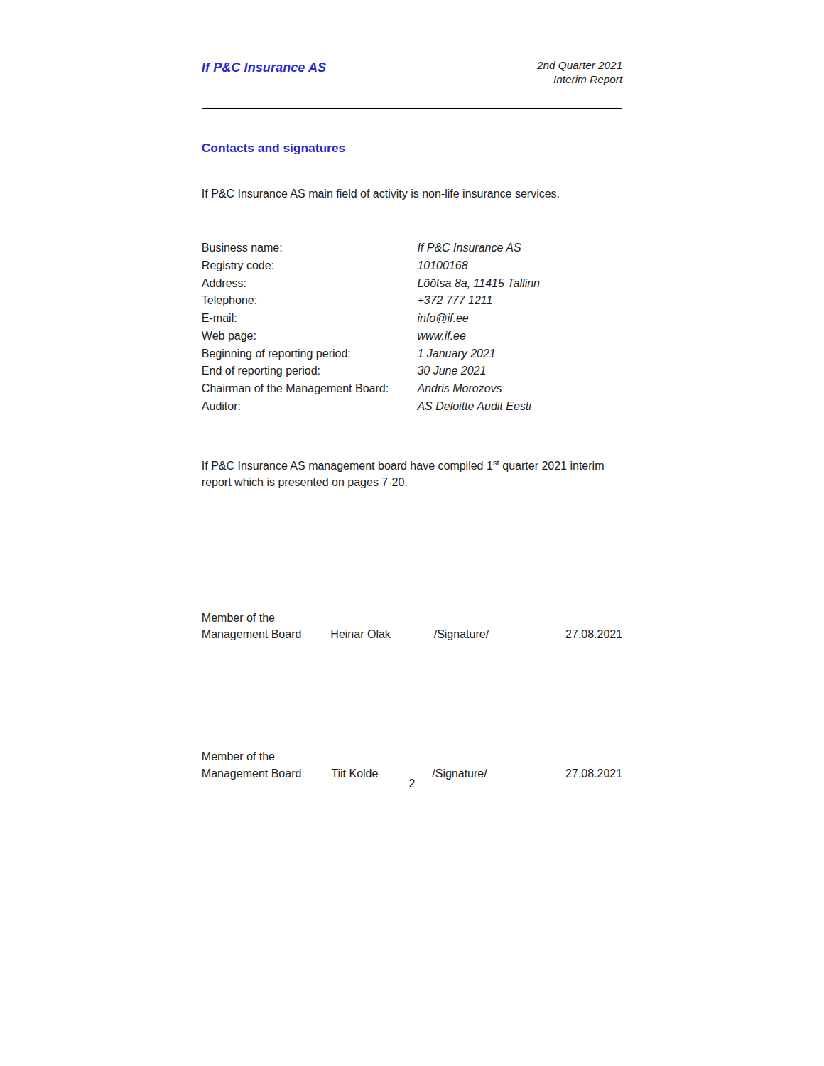If P&C Insurance AS
2nd Quarter 2021
Interim Report
Contacts and signatures
If P&C Insurance AS main field of activity is non-life insurance services.
| Business name: | If P&C Insurance AS |
| Registry code: | 10100168 |
| Address: | Lõõtsa 8a, 11415 Tallinn |
| Telephone: | +372 777 1211 |
| E-mail: | info@if.ee |
| Web page: | www.if.ee |
| Beginning of reporting period: | 1 January 2021 |
| End of reporting period: | 30 June 2021 |
| Chairman of the Management Board: | Andris Morozovs |
| Auditor: | AS Deloitte Audit Eesti |
If P&C Insurance AS management board have compiled 1st quarter 2021 interim report which is presented on pages 7-20.
| Member of the Management Board | Heinar Olak | /Signature/ | 27.08.2021 |
| Member of the Management Board | Tiit Kolde | /Signature/ | 27.08.2021 |
2